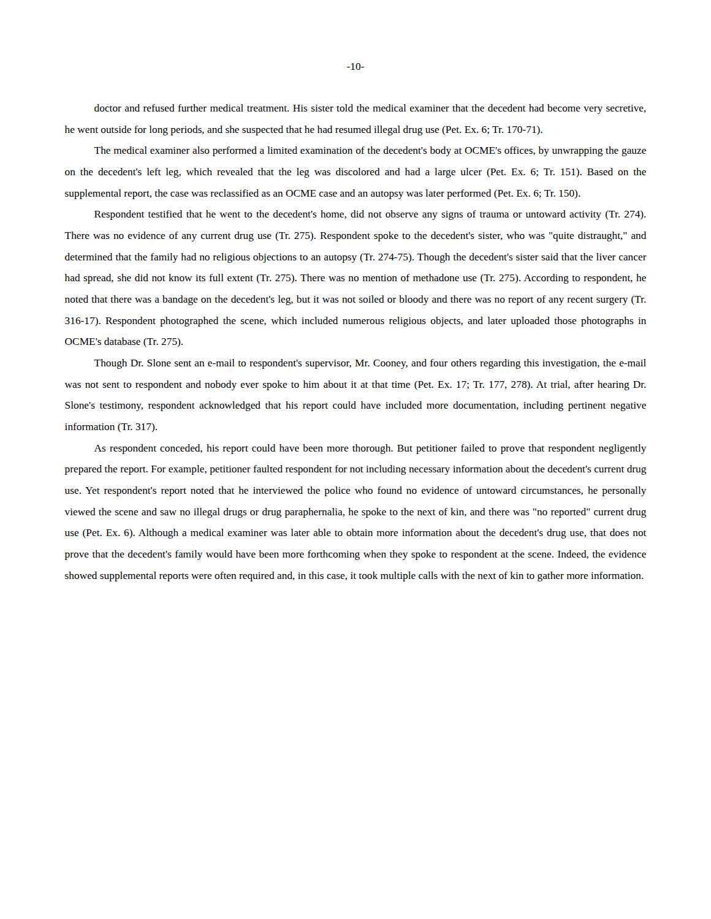-10-
doctor and refused further medical treatment. His sister told the medical examiner that the decedent had become very secretive, he went outside for long periods, and she suspected that he had resumed illegal drug use (Pet. Ex. 6; Tr. 170-71).
The medical examiner also performed a limited examination of the decedent's body at OCME's offices, by unwrapping the gauze on the decedent's left leg, which revealed that the leg was discolored and had a large ulcer (Pet. Ex. 6; Tr. 151). Based on the supplemental report, the case was reclassified as an OCME case and an autopsy was later performed (Pet. Ex. 6; Tr. 150).
Respondent testified that he went to the decedent's home, did not observe any signs of trauma or untoward activity (Tr. 274). There was no evidence of any current drug use (Tr. 275). Respondent spoke to the decedent's sister, who was "quite distraught," and determined that the family had no religious objections to an autopsy (Tr. 274-75). Though the decedent's sister said that the liver cancer had spread, she did not know its full extent (Tr. 275). There was no mention of methadone use (Tr. 275). According to respondent, he noted that there was a bandage on the decedent's leg, but it was not soiled or bloody and there was no report of any recent surgery (Tr. 316-17). Respondent photographed the scene, which included numerous religious objects, and later uploaded those photographs in OCME's database (Tr. 275).
Though Dr. Slone sent an e-mail to respondent's supervisor, Mr. Cooney, and four others regarding this investigation, the e-mail was not sent to respondent and nobody ever spoke to him about it at that time (Pet. Ex. 17; Tr. 177, 278). At trial, after hearing Dr. Slone's testimony, respondent acknowledged that his report could have included more documentation, including pertinent negative information (Tr. 317).
As respondent conceded, his report could have been more thorough. But petitioner failed to prove that respondent negligently prepared the report. For example, petitioner faulted respondent for not including necessary information about the decedent's current drug use. Yet respondent's report noted that he interviewed the police who found no evidence of untoward circumstances, he personally viewed the scene and saw no illegal drugs or drug paraphernalia, he spoke to the next of kin, and there was "no reported" current drug use (Pet. Ex. 6). Although a medical examiner was later able to obtain more information about the decedent's drug use, that does not prove that the decedent's family would have been more forthcoming when they spoke to respondent at the scene. Indeed, the evidence showed supplemental reports were often required and, in this case, it took multiple calls with the next of kin to gather more information.